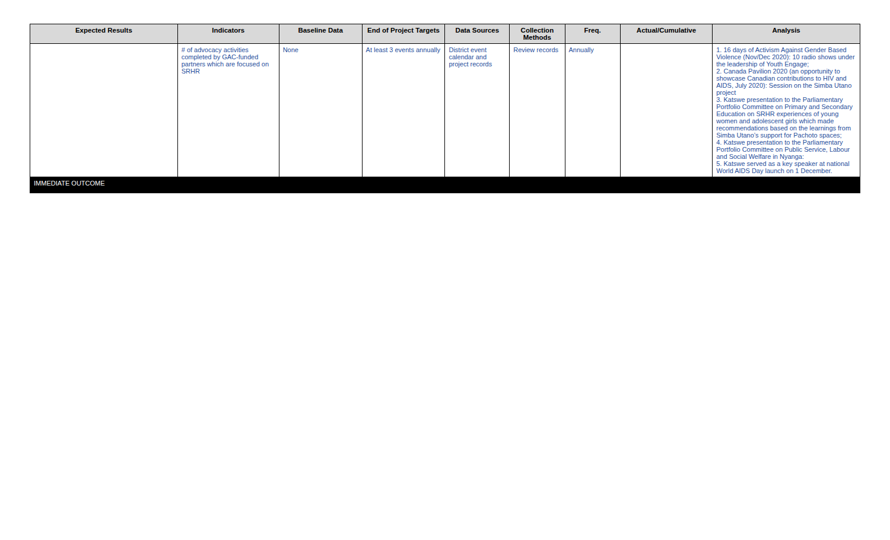| Expected Results | Indicators | Baseline Data | End of Project Targets | Data Sources | Collection Methods | Freq. | Actual/Cumulative | Analysis |
| --- | --- | --- | --- | --- | --- | --- | --- | --- |
| | # of advocacy activities completed by GAC-funded partners which are focused on SRHR | None | At least 3 events annually | District event calendar and project records | Review records | Annually | | 1. 16 days of Activism Against Gender Based Violence (Nov/Dec 2020): 10 radio shows under the leadership of Youth Engage; 2. Canada Pavilion 2020 (an opportunity to showcase Canadian contributions to HIV and AIDS, July 2020): Session on the Simba Utano project 3. Katswe presentation to the Parliamentary Portfolio Committee on Primary and Secondary Education on SRHR experiences of young women and adolescent girls which made recommendations based on the learnings from Simba Utano’s support for Pachoto spaces; 4. Katswe presentation to the Parliamentary Portfolio Committee on Public Service, Labour and Social Welfare in Nyanga: 5. Katswe served as a key speaker at national World AIDS Day launch on 1 December. |
| IMMEDIATE OUTCOME | | | | | | | | |